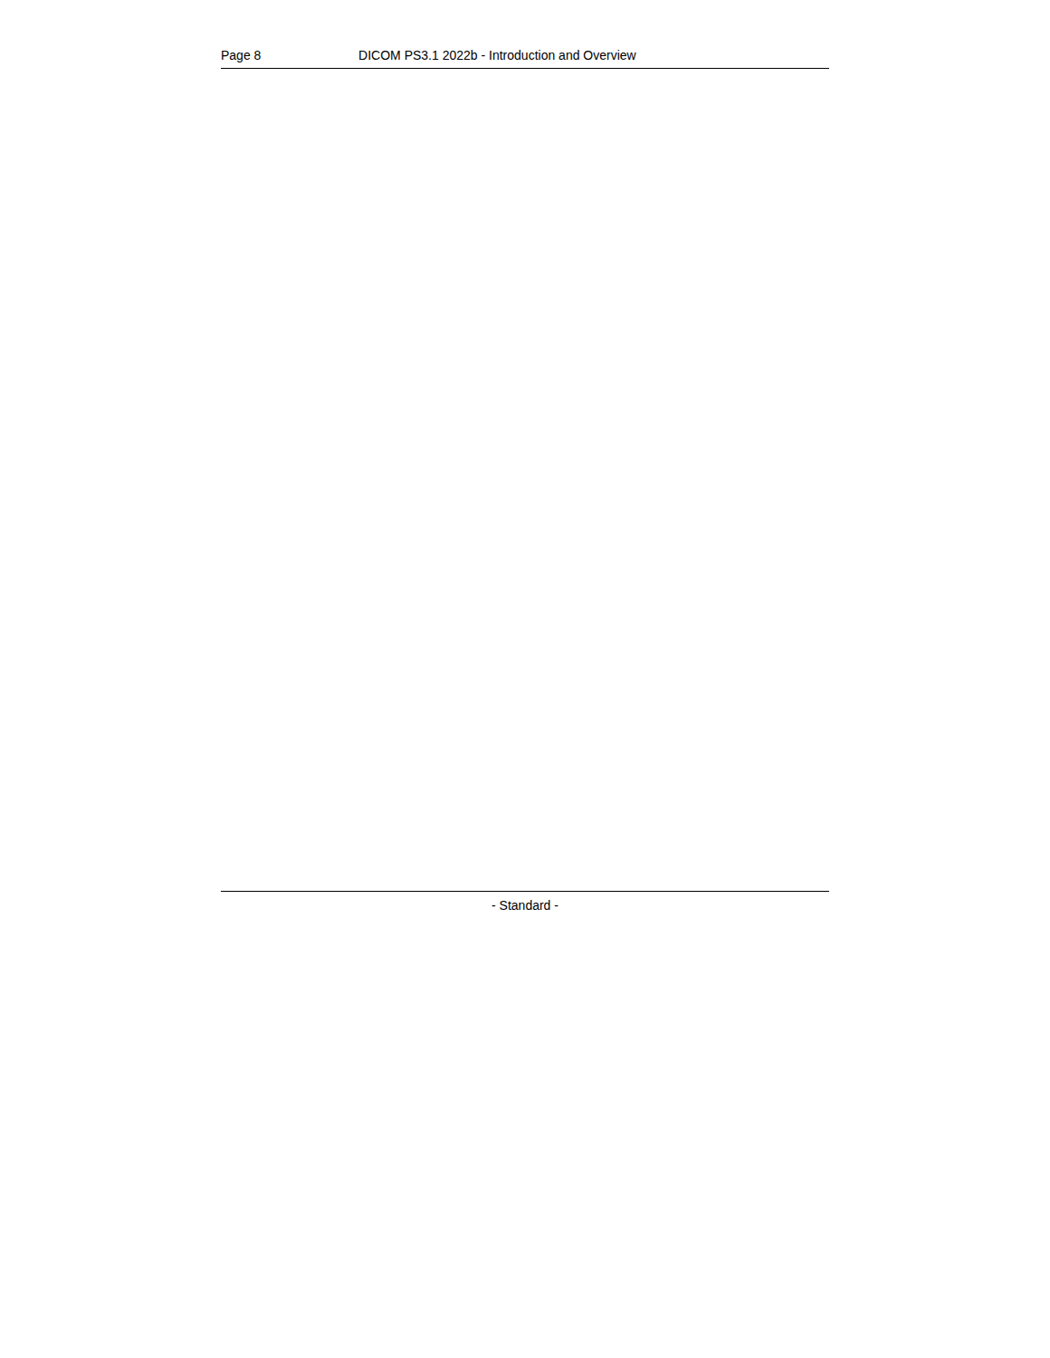Page 8 DICOM PS3.1 2022b - Introduction and Overview
- Standard -